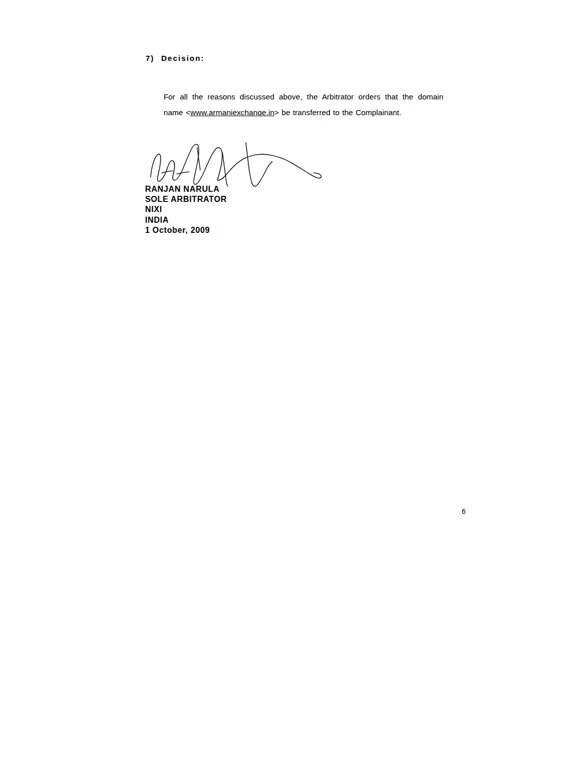7) Decision:
For all the reasons discussed above, the Arbitrator orders that the domain name <www.armaniexchanqe.in> be transferred to the Complainant.
RANJAN NARULA
SOLE ARBITRATOR
NIXI
INDIA
1 October, 2009
6